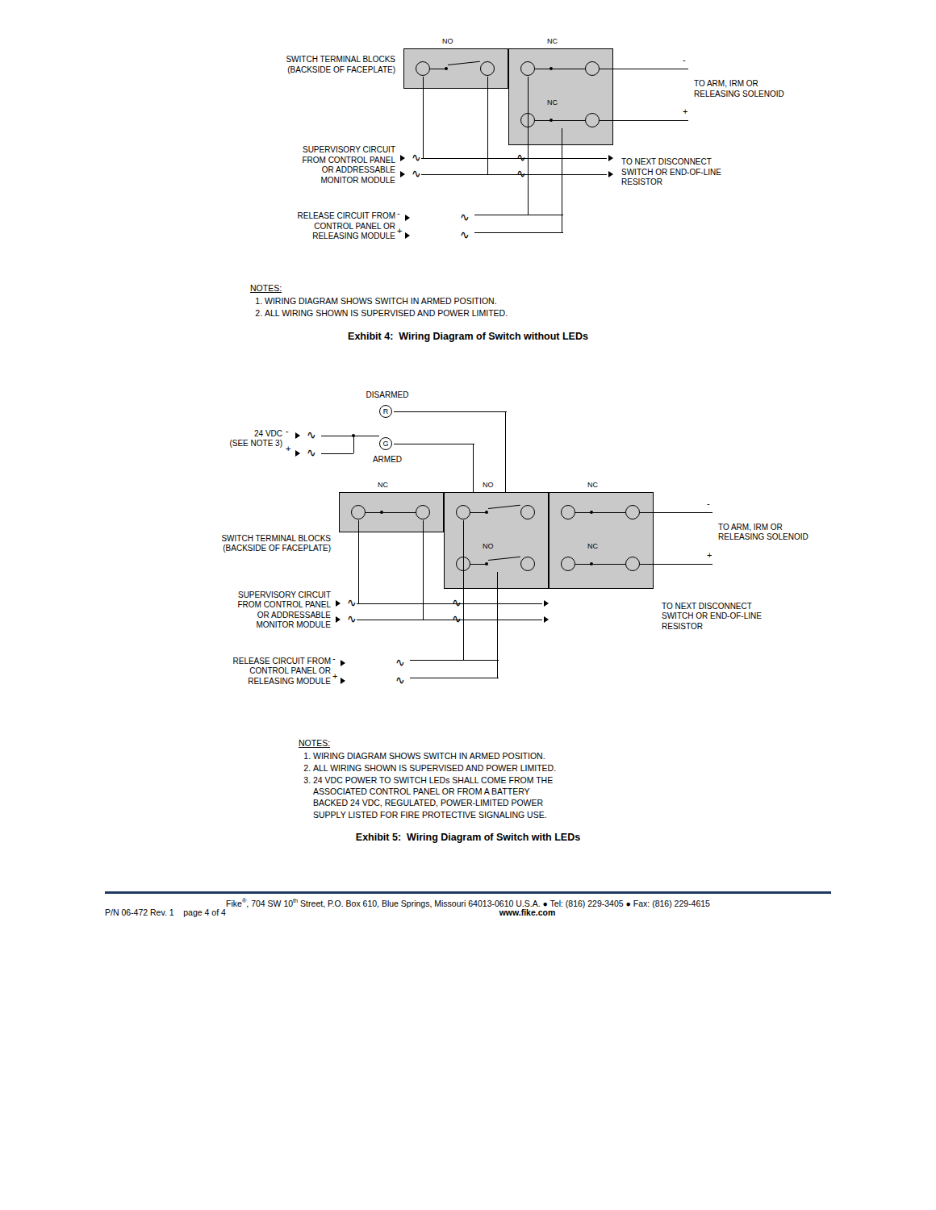EXHIBIT 4 DIAGRAM
NO
NC
NC
-
+
TO ARM, IRM OR
RELEASING SOLENOID
TO NEXT DISCONNECT
SWITCH OR END-OF-LINE
RESISTOR
SWITCH TERMINAL BLOCKS
(BACKSIDE OF FACEPLATE)
SUPERVISORY CIRCUIT
FROM CONTROL PANEL
OR ADDRESSABLE
MONITOR MODULE
RELEASE CIRCUIT FROM
CONTROL PANEL OR
RELEASING MODULE
-
+
∿
∿
∿
∿
∿
∿
NOTES:
WIRING DIAGRAM SHOWS SWITCH IN ARMED POSITION.
ALL WIRING SHOWN IS SUPERVISED AND POWER LIMITED.
Exhibit 4: Wiring Diagram of Switch without LEDs
EXHIBIT 5 DIAGRAM
DISARMED
R
G
ARMED
24 VDC
(SEE NOTE 3)
-
+
∿
∿
NC
NO
NC
NO
NC
-
+
TO ARM, IRM OR
RELEASING SOLENOID
TO NEXT DISCONNECT
SWITCH OR END-OF-LINE
RESISTOR
SWITCH TERMINAL BLOCKS
(BACKSIDE OF FACEPLATE)
SUPERVISORY CIRCUIT
FROM CONTROL PANEL
OR ADDRESSABLE
MONITOR MODULE
RELEASE CIRCUIT FROM
CONTROL PANEL OR
RELEASING MODULE
-
+
∿
∿
∿
∿
∿
∿
NOTES:
WIRING DIAGRAM SHOWS SWITCH IN ARMED POSITION.
ALL WIRING SHOWN IS SUPERVISED AND POWER LIMITED.
24 VDC POWER TO SWITCH LEDs SHALL COME FROM THE
ASSOCIATED CONTROL PANEL OR FROM A BATTERY
BACKED 24 VDC, REGULATED, POWER-LIMITED POWER
SUPPLY LISTED FOR FIRE PROTECTIVE SIGNALING USE.
Exhibit 5: Wiring Diagram of Switch with LEDs
FOOTER
Fike®, 704 SW 10th Street, P.O. Box 610, Blue Springs, Missouri 64013-0610 U.S.A. ● Tel: (816) 229-3405 ● Fax: (816) 229-4615
P/N 06-472 Rev. 1 page 4 of 4 www.fike.com